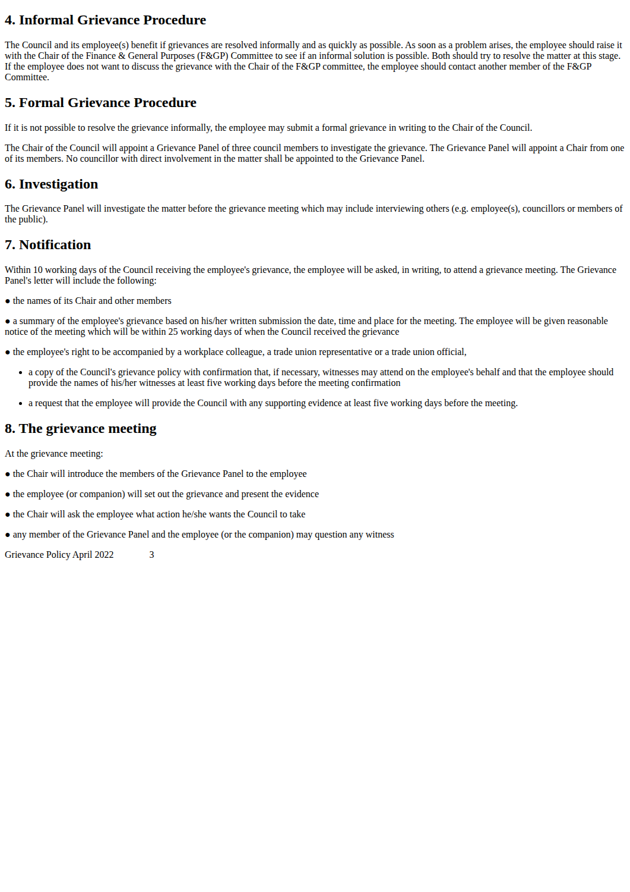4. Informal Grievance Procedure
The Council and its employee(s) benefit if grievances are resolved informally and as quickly as possible. As soon as a problem arises, the employee should raise it with the Chair of the Finance & General Purposes (F&GP) Committee to see if an informal solution is possible. Both should try to resolve the matter at this stage. If the employee does not want to discuss the grievance with the Chair of the F&GP committee, the employee should contact another member of the F&GP Committee.
5. Formal Grievance Procedure
If it is not possible to resolve the grievance informally, the employee may submit a formal grievance in writing to the Chair of the Council.
The Chair of the Council will appoint a Grievance Panel of three council members to investigate the grievance. The Grievance Panel will appoint a Chair from one of its members. No councillor with direct involvement in the matter shall be appointed to the Grievance Panel.
6. Investigation
The Grievance Panel will investigate the matter before the grievance meeting which may include interviewing others (e.g. employee(s), councillors or members of the public).
7. Notification
Within 10 working days of the Council receiving the employee's grievance, the employee will be asked, in writing, to attend a grievance meeting. The Grievance Panel's letter will include the following:
● the names of its Chair and other members
● a summary of the employee's grievance based on his/her written submission the date, time and place for the meeting. The employee will be given reasonable notice of the meeting which will be within 25 working days of when the Council received the grievance
● the employee's right to be accompanied by a workplace colleague, a trade union representative or a trade union official,
a copy of the Council's grievance policy with confirmation that, if necessary, witnesses may attend on the employee's behalf and that the employee should provide the names of his/her witnesses at least five working days before the meeting confirmation
a request that the employee will provide the Council with any supporting evidence at least five working days before the meeting.
8. The grievance meeting
At the grievance meeting:
● the Chair will introduce the members of the Grievance Panel to the employee
● the employee (or companion) will set out the grievance and present the evidence
● the Chair will ask the employee what action he/she wants the Council to take
● any member of the Grievance Panel and the employee (or the companion) may question any witness
Grievance Policy April 2022 3